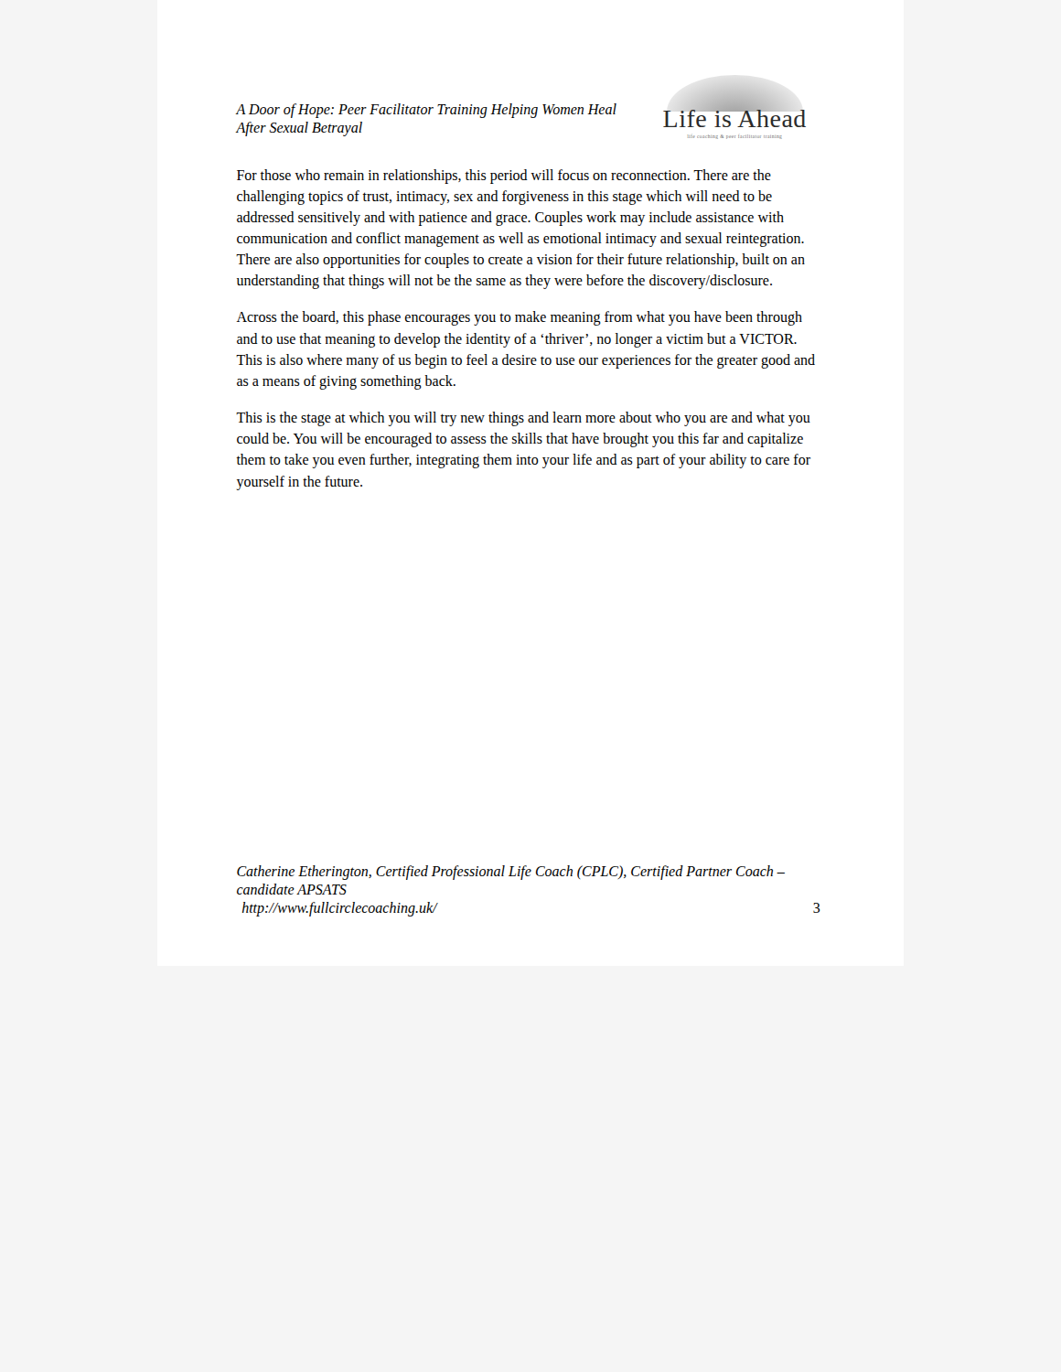Life is Ahead life coaching & peer facilitator training
A Door of Hope: Peer Facilitator Training Helping Women Heal After Sexual Betrayal
For those who remain in relationships, this period will focus on reconnection. There are the challenging topics of trust, intimacy, sex and forgiveness in this stage which will need to be addressed sensitively and with patience and grace. Couples work may include assistance with communication and conflict management as well as emotional intimacy and sexual reintegration. There are also opportunities for couples to create a vision for their future relationship, built on an understanding that things will not be the same as they were before the discovery/disclosure.
Across the board, this phase encourages you to make meaning from what you have been through and to use that meaning to develop the identity of a ‘thriver’, no longer a victim but a VICTOR. This is also where many of us begin to feel a desire to use our experiences for the greater good and as a means of giving something back.
This is the stage at which you will try new things and learn more about who you are and what you could be. You will be encouraged to assess the skills that have brought you this far and capitalize them to take you even further, integrating them into your life and as part of your ability to care for yourself in the future.
Catherine Etherington, Certified Professional Life Coach (CPLC), Certified Partner Coach – candidate APSATS
http://www.fullcirclecoaching.uk/ 3